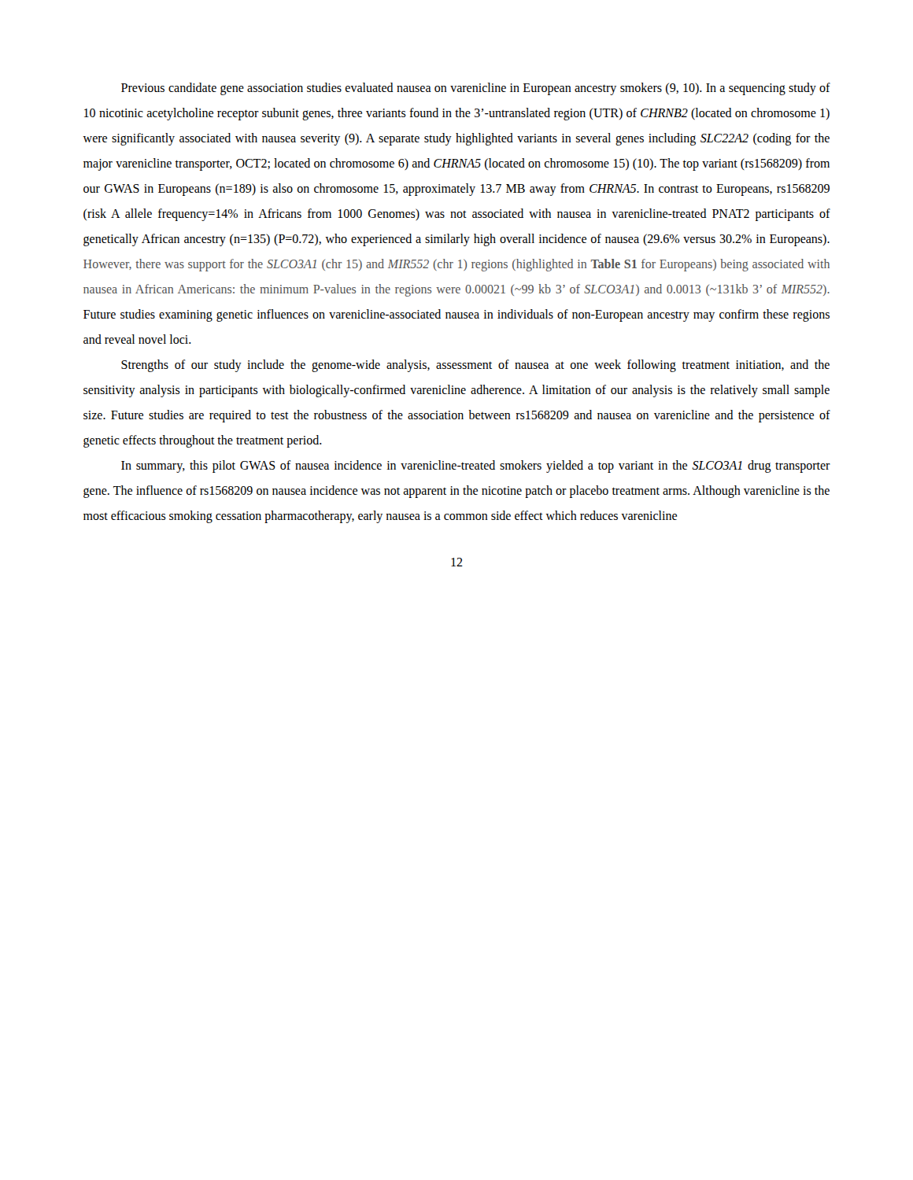Previous candidate gene association studies evaluated nausea on varenicline in European ancestry smokers (9, 10). In a sequencing study of 10 nicotinic acetylcholine receptor subunit genes, three variants found in the 3’-untranslated region (UTR) of CHRNB2 (located on chromosome 1) were significantly associated with nausea severity (9). A separate study highlighted variants in several genes including SLC22A2 (coding for the major varenicline transporter, OCT2; located on chromosome 6) and CHRNA5 (located on chromosome 15) (10). The top variant (rs1568209) from our GWAS in Europeans (n=189) is also on chromosome 15, approximately 13.7 MB away from CHRNA5. In contrast to Europeans, rs1568209 (risk A allele frequency=14% in Africans from 1000 Genomes) was not associated with nausea in varenicline-treated PNAT2 participants of genetically African ancestry (n=135) (P=0.72), who experienced a similarly high overall incidence of nausea (29.6% versus 30.2% in Europeans). However, there was support for the SLCO3A1 (chr 15) and MIR552 (chr 1) regions (highlighted in Table S1 for Europeans) being associated with nausea in African Americans: the minimum P-values in the regions were 0.00021 (~99 kb 3’ of SLCO3A1) and 0.0013 (~131kb 3’ of MIR552). Future studies examining genetic influences on varenicline-associated nausea in individuals of non-European ancestry may confirm these regions and reveal novel loci.
Strengths of our study include the genome-wide analysis, assessment of nausea at one week following treatment initiation, and the sensitivity analysis in participants with biologically-confirmed varenicline adherence. A limitation of our analysis is the relatively small sample size. Future studies are required to test the robustness of the association between rs1568209 and nausea on varenicline and the persistence of genetic effects throughout the treatment period.
In summary, this pilot GWAS of nausea incidence in varenicline-treated smokers yielded a top variant in the SLCO3A1 drug transporter gene. The influence of rs1568209 on nausea incidence was not apparent in the nicotine patch or placebo treatment arms. Although varenicline is the most efficacious smoking cessation pharmacotherapy, early nausea is a common side effect which reduces varenicline
12